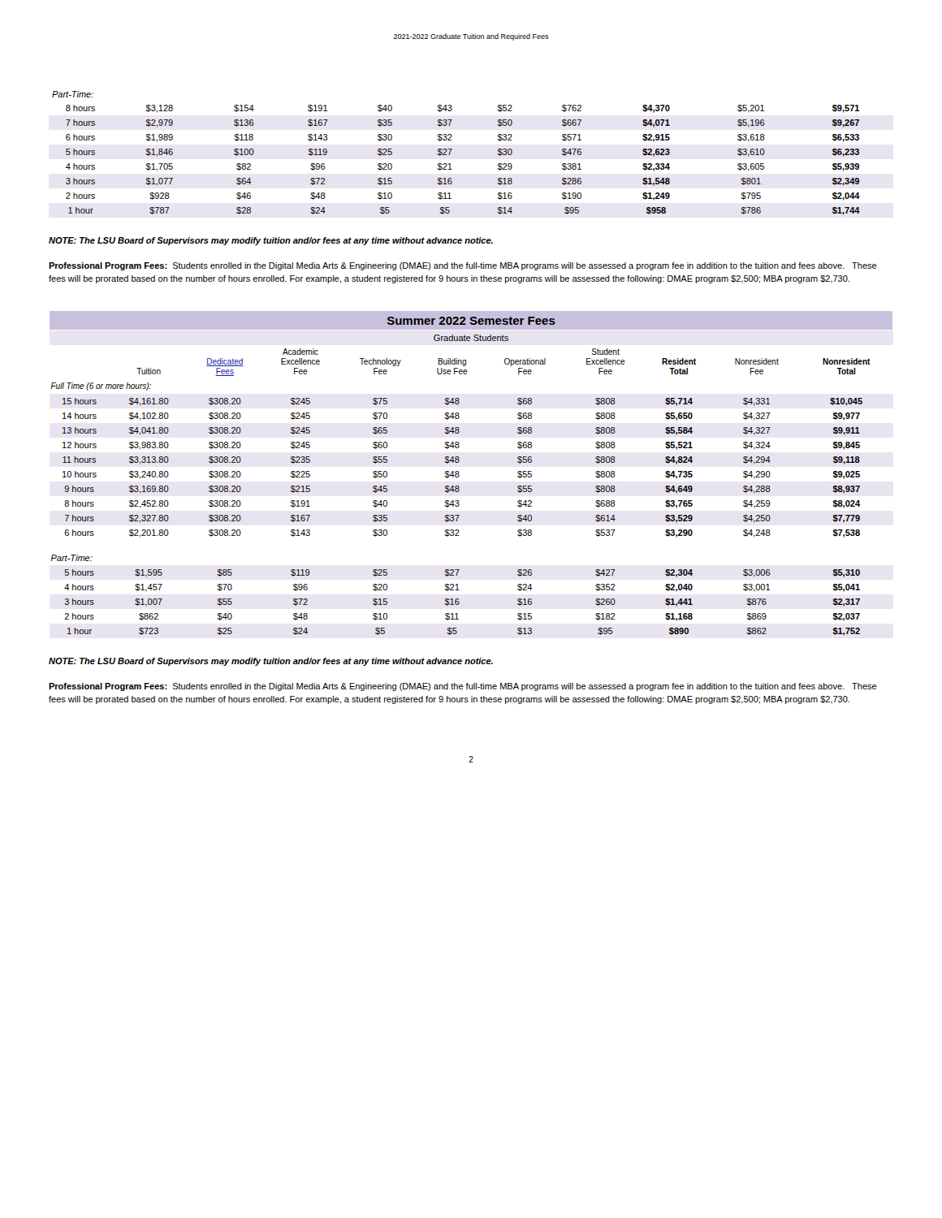2021-2022 Graduate Tuition and Required Fees
| Part-Time: |
| 8 hours | $3,128 | $154 | $191 | $40 | $43 | $52 | $762 | $4,370 | $5,201 | $9,571 |
| 7 hours | $2,979 | $136 | $167 | $35 | $37 | $50 | $667 | $4,071 | $5,196 | $9,267 |
| 6 hours | $1,989 | $118 | $143 | $30 | $32 | $32 | $571 | $2,915 | $3,618 | $6,533 |
| 5 hours | $1,846 | $100 | $119 | $25 | $27 | $30 | $476 | $2,623 | $3,610 | $6,233 |
| 4 hours | $1,705 | $82 | $96 | $20 | $21 | $29 | $381 | $2,334 | $3,605 | $5,939 |
| 3 hours | $1,077 | $64 | $72 | $15 | $16 | $18 | $286 | $1,548 | $801 | $2,349 |
| 2 hours | $928 | $46 | $48 | $10 | $11 | $16 | $190 | $1,249 | $795 | $2,044 |
| 1 hour | $787 | $28 | $24 | $5 | $5 | $14 | $95 | $958 | $786 | $1,744 |
NOTE: The LSU Board of Supervisors may modify tuition and/or fees at any time without advance notice.
Professional Program Fees: Students enrolled in the Digital Media Arts & Engineering (DMAE) and the full-time MBA programs will be assessed a program fee in addition to the tuition and fees above. These fees will be prorated based on the number of hours enrolled. For example, a student registered for 9 hours in these programs will be assessed the following: DMAE program $2,500; MBA program $2,730.
| Summer 2022 Semester Fees |
| Graduate Students |
| | Tuition | Dedicated Fees | Academic Excellence Fee | Technology Fee | Building Use Fee | Operational Fee | Student Excellence Fee | Resident Total | Nonresident Fee | Nonresident Total |
| Full Time (6 or more hours): |
| 15 hours | $4,161.80 | $308.20 | $245 | $75 | $48 | $68 | $808 | $5,714 | $4,331 | $10,045 |
| 14 hours | $4,102.80 | $308.20 | $245 | $70 | $48 | $68 | $808 | $5,650 | $4,327 | $9,977 |
| 13 hours | $4,041.80 | $308.20 | $245 | $65 | $48 | $68 | $808 | $5,584 | $4,327 | $9,911 |
| 12 hours | $3,983.80 | $308.20 | $245 | $60 | $48 | $68 | $808 | $5,521 | $4,324 | $9,845 |
| 11 hours | $3,313.80 | $308.20 | $235 | $55 | $48 | $56 | $808 | $4,824 | $4,294 | $9,118 |
| 10 hours | $3,240.80 | $308.20 | $225 | $50 | $48 | $55 | $808 | $4,735 | $4,290 | $9,025 |
| 9 hours | $3,169.80 | $308.20 | $215 | $45 | $48 | $55 | $808 | $4,649 | $4,288 | $8,937 |
| 8 hours | $2,452.80 | $308.20 | $191 | $40 | $43 | $42 | $688 | $3,765 | $4,259 | $8,024 |
| 7 hours | $2,327.80 | $308.20 | $167 | $35 | $37 | $40 | $614 | $3,529 | $4,250 | $7,779 |
| 6 hours | $2,201.80 | $308.20 | $143 | $30 | $32 | $38 | $537 | $3,290 | $4,248 | $7,538 |
| Part-Time: |
| 5 hours | $1,595 | $85 | $119 | $25 | $27 | $26 | $427 | $2,304 | $3,006 | $5,310 |
| 4 hours | $1,457 | $70 | $96 | $20 | $21 | $24 | $352 | $2,040 | $3,001 | $5,041 |
| 3 hours | $1,007 | $55 | $72 | $15 | $16 | $16 | $260 | $1,441 | $876 | $2,317 |
| 2 hours | $862 | $40 | $48 | $10 | $11 | $15 | $182 | $1,168 | $869 | $2,037 |
| 1 hour | $723 | $25 | $24 | $5 | $5 | $13 | $95 | $890 | $862 | $1,752 |
NOTE: The LSU Board of Supervisors may modify tuition and/or fees at any time without advance notice.
Professional Program Fees: Students enrolled in the Digital Media Arts & Engineering (DMAE) and the full-time MBA programs will be assessed a program fee in addition to the tuition and fees above. These fees will be prorated based on the number of hours enrolled. For example, a student registered for 9 hours in these programs will be assessed the following: DMAE program $2,500; MBA program $2,730.
2